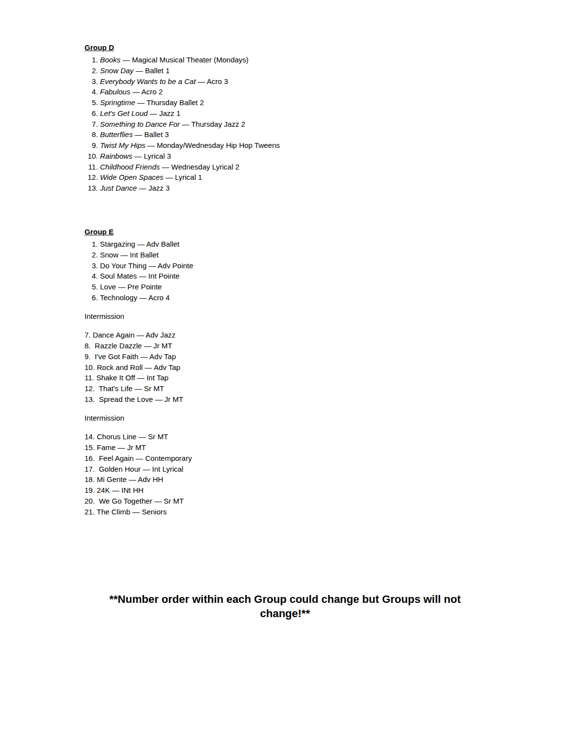Group D
Books — Magical Musical Theater (Mondays)
Snow Day — Ballet 1
Everybody Wants to be a Cat — Acro 3
Fabulous — Acro 2
Springtime — Thursday Ballet 2
Let's Get Loud — Jazz 1
Something to Dance For — Thursday Jazz 2
Butterflies — Ballet 3
Twist My Hips — Monday/Wednesday Hip Hop Tweens
Rainbows — Lyrical 3
Childhood Friends — Wednesday Lyrical 2
Wide Open Spaces — Lyrical 1
Just Dance — Jazz 3
Group E
Stargazing — Adv Ballet
Snow — Int Ballet
Do Your Thing — Adv Pointe
Soul Mates — Int Pointe
Love — Pre Pointe
Technology — Acro 4
Intermission
7. Dance Again — Adv Jazz
8. Razzle Dazzle — Jr MT
9. I've Got Faith — Adv Tap
10. Rock and Roll — Adv Tap
11. Shake It Off — Int Tap
12. That's Life — Sr MT
13. Spread the Love — Jr MT
Intermission
14. Chorus Line — Sr MT
15. Fame — Jr MT
16. Feel Again — Contemporary
17. Golden Hour — Int Lyrical
18. Mi Gente — Adv HH
19. 24K — INt HH
20. We Go Together — Sr MT
21. The Climb — Seniors
**Number order within each Group could change but Groups will not change!**